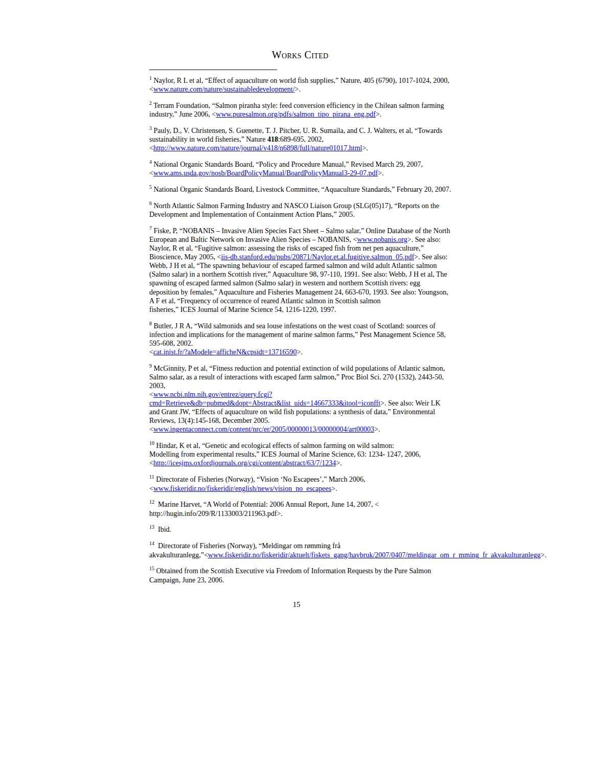Works Cited
1 Naylor, R L et al, “Effect of aquaculture on world fish supplies,” Nature, 405 (6790), 1017-1024, 2000,
<www.nature.com/nature/sustainabledevelopment/>.
2 Terram Foundation, “Salmon piranha style: feed conversion efficiency in the Chilean salmon farming industry,” June 2006, <www.puresalmon.org/pdfs/salmon_tipo_pirana_eng.pdf>.
3 Pauly, D., V. Christensen, S. Guenette, T. J. Pitcher, U. R. Sumaila, and C. J. Walters, et al, “Towards sustainability in world fisheries,” Nature 418:689-695, 2002,
<http://www.nature.com/nature/journal/v418/n6898/full/nature01017.html>.
4 National Organic Standards Board, “Policy and Procedure Manual,” Revised March 29, 2007,
<www.ams.usda.gov/nosb/BoardPolicyManual/BoardPolicyManual3-29-07.pdf>.
5 National Organic Standards Board, Livestock Committee, “Aquaculture Standards,” February 20, 2007.
6 North Atlantic Salmon Farming Industry and NASCO Liaison Group (SLG(05)17), “Reports on the Development and Implementation of Containment Action Plans,” 2005.
7 Fiske, P, “NOBANIS – Invasive Alien Species Fact Sheet – Salmo salar,” Online Database of the North European and Baltic Network on Invasive Alien Species – NOBANIS, <www.nobanis.org>. See also: Naylor, R et al, “Fugitive salmon: assessing the risks of escaped fish from net pen aquaculture,” Bioscience, May 2005, <iis-db.stanford.edu/pubs/20871/Naylor.et.al.fugitive.salmon_05.pdf>. See also: Webb, J H et al, “The spawning behaviour of escaped farmed salmon and wild adult Atlantic salmon (Salmo salar) in a northern Scottish river,” Aquaculture 98, 97-110, 1991. See also: Webb, J H et al, The spawning of escaped farmed salmon (Salmo salar) in western and northern Scottish rivers: egg deposition by females,” Aquaculture and Fisheries Management 24, 663-670, 1993. See also: Youngson, A F et al, “Frequency of occurrence of reared Atlantic salmon in Scottish salmon
fisheries,” ICES Journal of Marine Science 54, 1216-1220, 1997.
8 Butler, J R A, “Wild salmonids and sea louse infestations on the west coast of Scotland: sources of infection and implications for the management of marine salmon farms,” Pest Management Science 58, 595-608, 2002.
<cat.inist.fr/?aModele=afficheN&cpsidt=13716590>.
9 McGinnity, P et al, “Fitness reduction and potential extinction of wild populations of Atlantic salmon, Salmo salar, as a result of interactions with escaped farm salmon,” Proc Biol Sci. 270 (1532), 2443-50, 2003,
<www.ncbi.nlm.nih.gov/entrez/query.fcgi?cmd=Retrieve&db=pubmed&dopt=Abstract&list_uids=14667333&itool=iconfft>. See also: Weir LK and Grant JW, “Effects of aquaculture on wild fish populations: a synthesis of data,” Environmental Reviews, 13(4):145-168, December 2005.
<www.ingentaconnect.com/content/nrc/er/2005/00000013/00000004/art00003>.
10 Hindar, K et al, “Genetic and ecological effects of salmon farming on wild salmon:
Modelling from experimental results,” ICES Journal of Marine Science, 63: 1234- 1247, 2006,
<http://icesjms.oxfordjournals.org/cgi/content/abstract/63/7/1234>.
11 Directorate of Fisheries (Norway), “Vision ‘No Escapees’,” March 2006,
<www.fiskeridir.no/fiskeridir/english/news/vision_no_escapees>.
12 Marine Harvet, “A World of Potential: 2006 Annual Report, June 14, 2007, <
http://hugin.info/209/R/1133003/211963.pdf>.
13 Ibid.
14 Directorate of Fisheries (Norway), “Meldingar om rømming frå
akvakulturanlegg,”<www.fiskeridir.no/fiskeridir/aktuelt/fiskets_gang/havbruk/2007/0407/meldingar_om_r_mming_fr_akvakulturanlegg>.
15 Obtained from the Scottish Executive via Freedom of Information Requests by the Pure Salmon Campaign, June 23, 2006.
15